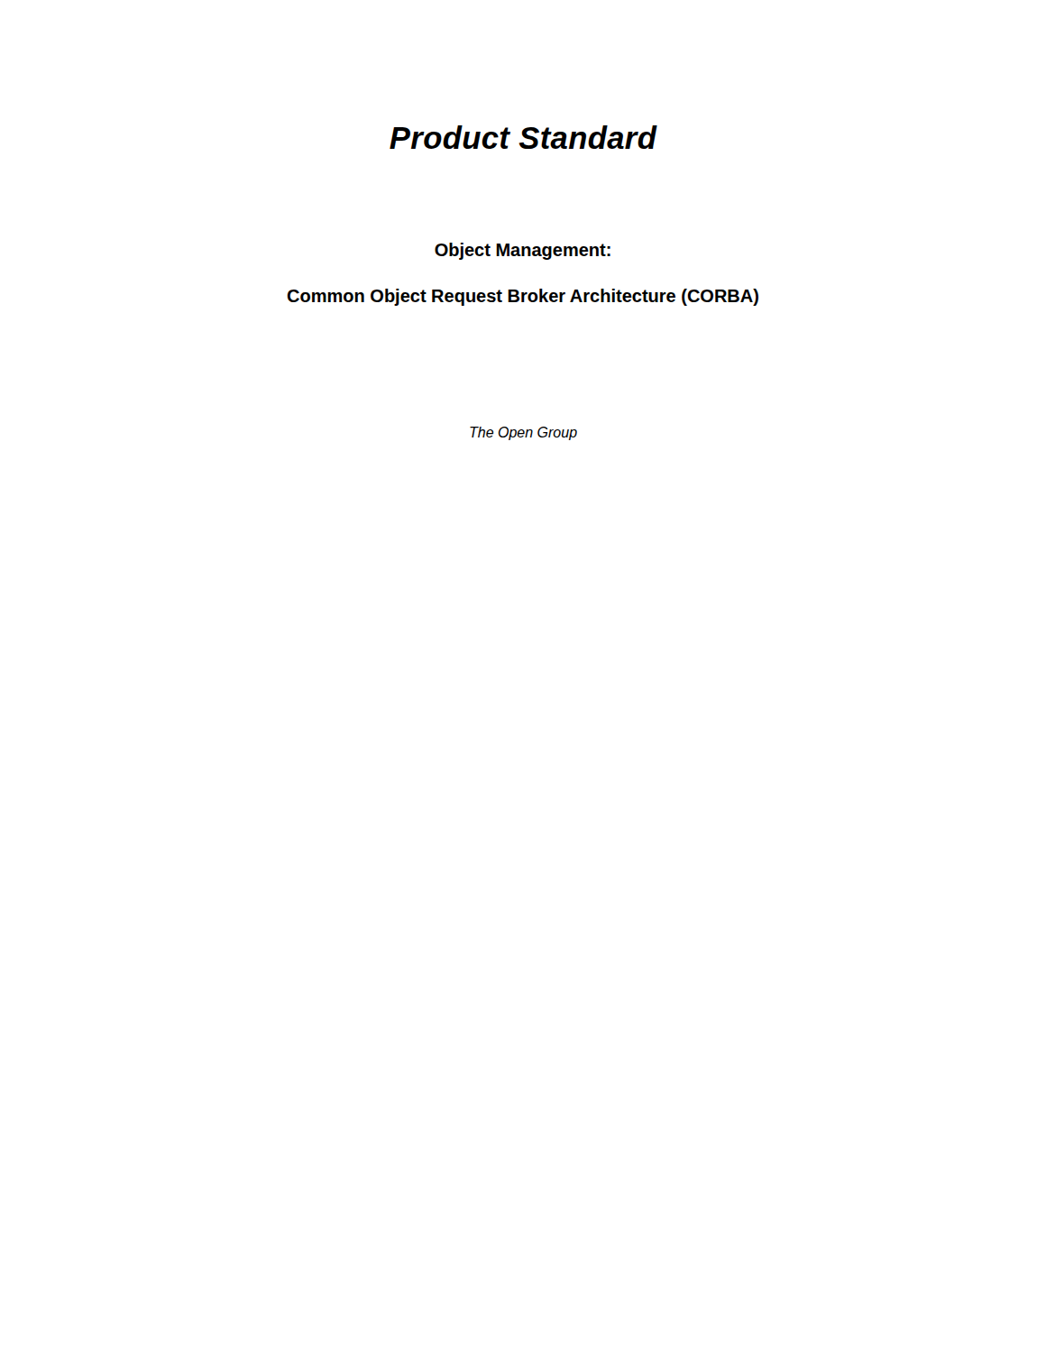Product Standard
Object Management:
Common Object Request Broker Architecture (CORBA)
The Open Group